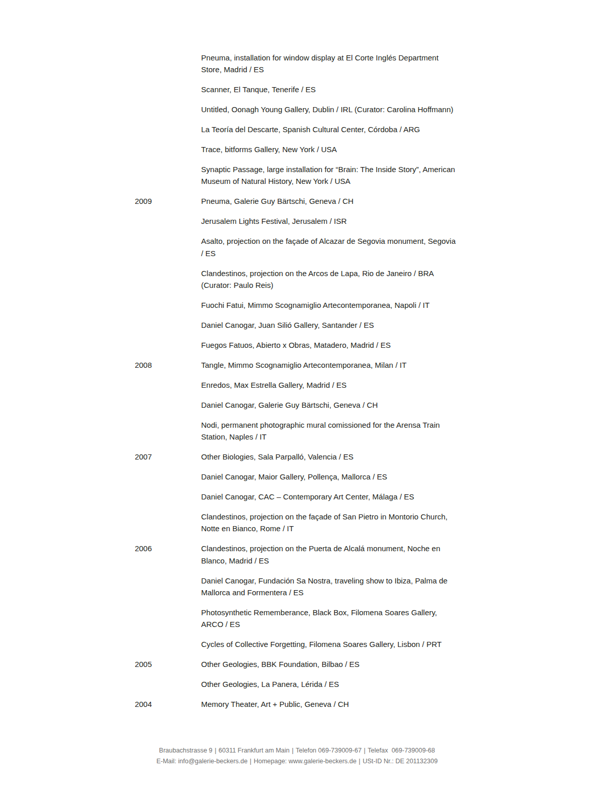| | Pneuma, installation for window display at El Corte Inglés Department Store, Madrid / ES |
| | Scanner, El Tanque, Tenerife / ES |
| | Untitled, Oonagh Young Gallery, Dublin / IRL (Curator: Carolina Hoffmann) |
| | La Teoría del Descarte, Spanish Cultural Center, Córdoba / ARG |
| | Trace, bitforms Gallery, New York / USA |
| | Synaptic Passage, large installation for “Brain: The Inside Story”, American Museum of Natural History, New York / USA |
| 2009 | Pneuma, Galerie Guy Bärtschi, Geneva / CH |
| | Jerusalem Lights Festival, Jerusalem / ISR |
| | Asalto, projection on the façade of Alcazar de Segovia monument, Segovia / ES |
| | Clandestinos, projection on the Arcos de Lapa, Rio de Janeiro / BRA (Curator: Paulo Reis) |
| | Fuochi Fatui, Mimmo Scognamiglio Artecontemporanea, Napoli / IT |
| | Daniel Canogar, Juan Silió Gallery, Santander / ES |
| | Fuegos Fatuos, Abierto x Obras, Matadero, Madrid / ES |
| 2008 | Tangle, Mimmo Scognamiglio Artecontemporanea, Milan / IT |
| | Enredos, Max Estrella Gallery, Madrid / ES |
| | Daniel Canogar, Galerie Guy Bärtschi, Geneva / CH |
| | Nodi, permanent photographic mural comissioned for the Arensa Train Station, Naples / IT |
| 2007 | Other Biologies, Sala Parpalló, Valencia / ES |
| | Daniel Canogar, Maior Gallery, Pollença, Mallorca / ES |
| | Daniel Canogar, CAC – Contemporary Art Center, Málaga / ES |
| | Clandestinos, projection on the façade of San Pietro in Montorio Church, Notte en Bianco, Rome / IT |
| 2006 | Clandestinos, projection on the Puerta de Alcalá monument, Noche en Blanco, Madrid / ES |
| | Daniel Canogar, Fundación Sa Nostra, traveling show to Ibiza, Palma de Mallorca and Formentera / ES |
| | Photosynthetic Rememberance, Black Box, Filomena Soares Gallery, ARCO / ES |
| | Cycles of Collective Forgetting, Filomena Soares Gallery, Lisbon / PRT |
| 2005 | Other Geologies, BBK Foundation, Bilbao / ES |
| | Other Geologies, La Panera, Lérida / ES |
| 2004 | Memory Theater, Art + Public, Geneva / CH |
Braubachstrasse 9|60311 Frankfurt am Main|Telefon 069-739009-67|Telefax 069-739009-68
E-Mail: info@galerie-beckers.de|Homepage: www.galerie-beckers.de|USt-ID Nr.: DE 201132309